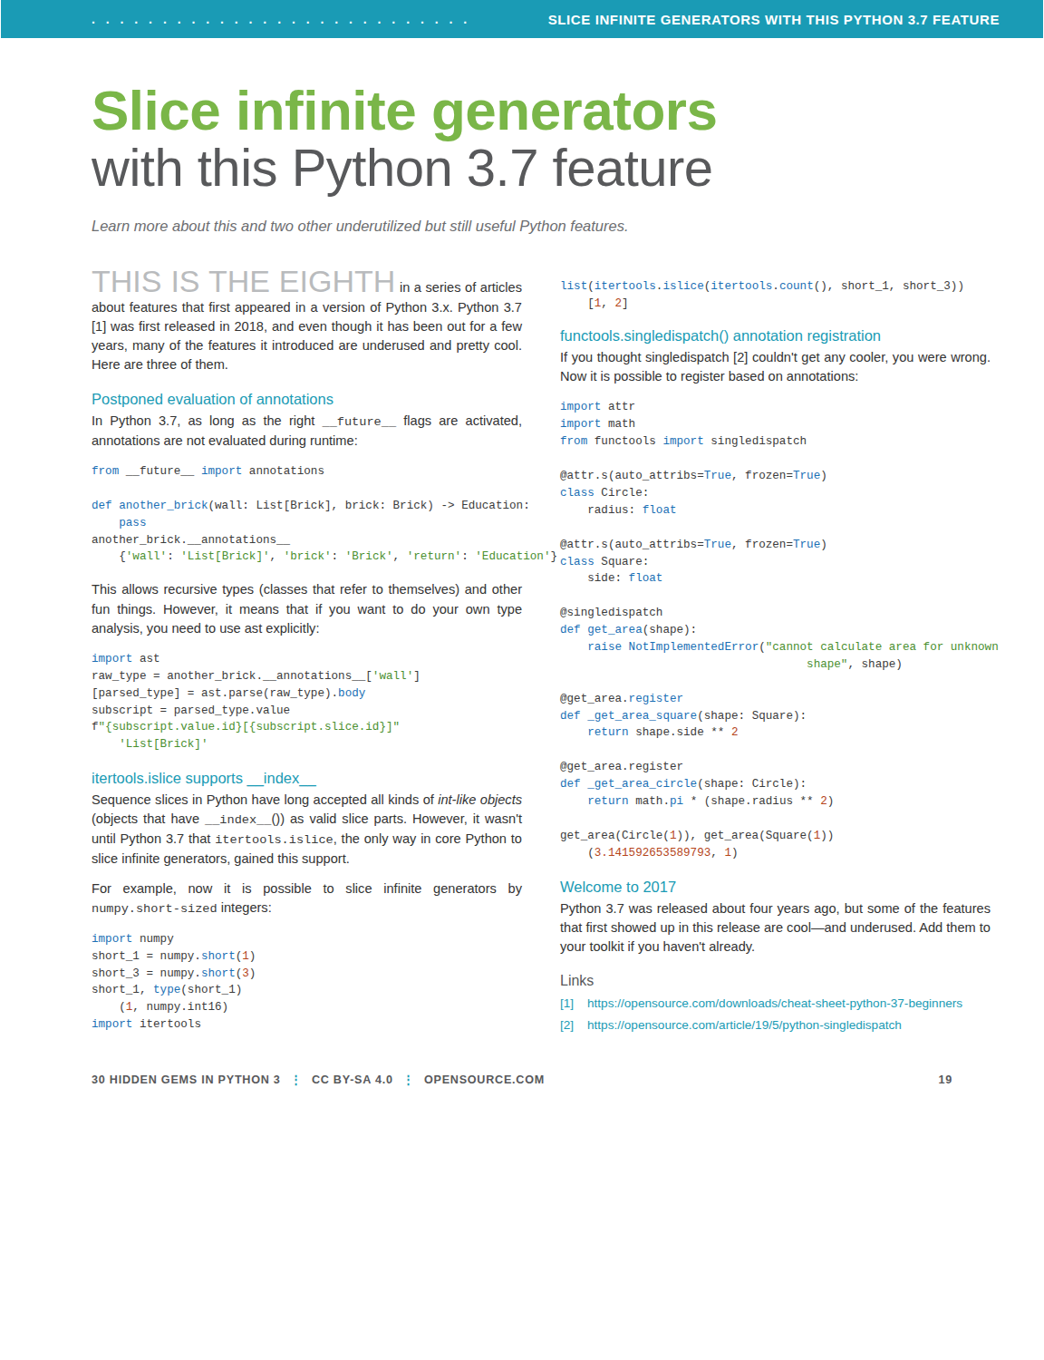. . . . . . . . . . . . . . . . . . . . . . . . . . . Slice infinite generators with this Python 3.7 feature
Slice infinite generators with this Python 3.7 feature
Learn more about this and two other underutilized but still useful Python features.
This is the eighth in a series of articles about features that first appeared in a version of Python 3.x. Python 3.7 [1] was first released in 2018, and even though it has been out for a few years, many of the features it introduced are underused and pretty cool. Here are three of them.
Postponed evaluation of annotations
In Python 3.7, as long as the right __future__ flags are activated, annotations are not evaluated during runtime:
from __future__ import annotations

def another_brick(wall: List[Brick], brick: Brick) -> Education:
    pass
another_brick.__annotations__
    {'wall': 'List[Brick]', 'brick': 'Brick', 'return': 'Education'}
This allows recursive types (classes that refer to themselves) and other fun things. However, it means that if you want to do your own type analysis, you need to use ast explicitly:
import ast
raw_type = another_brick.__annotations__['wall']
[parsed_type] = ast.parse(raw_type).body
subscript = parsed_type.value
f"{subscript.value.id}[{subscript.slice.id}]"
    'List[Brick]'
itertools.islice supports __index__
Sequence slices in Python have long accepted all kinds of int-like objects (objects that have __index__()) as valid slice parts. However, it wasn't until Python 3.7 that itertools.islice, the only way in core Python to slice infinite generators, gained this support.
For example, now it is possible to slice infinite generators by numpy.short-sized integers:
import numpy
short_1 = numpy.short(1)
short_3 = numpy.short(3)
short_1, type(short_1)
    (1, numpy.int16)
import itertools
list(itertools.islice(itertools.count(), short_1, short_3))
    [1, 2]
functools.singledispatch() annotation registration
If you thought singledispatch [2] couldn't get any cooler, you were wrong. Now it is possible to register based on annotations:
import attr
import math
from functools import singledispatch

@attr.s(auto_attribs=True, frozen=True)
class Circle:
    radius: float

@attr.s(auto_attribs=True, frozen=True)
class Square:
    side: float

@singledispatch
def get_area(shape):
    raise NotImplementedError("cannot calculate area for unknown
                                    shape", shape)

@get_area.register
def _get_area_square(shape: Square):
    return shape.side ** 2

@get_area.register
def _get_area_circle(shape: Circle):
    return math.pi * (shape.radius ** 2)

get_area(Circle(1)), get_area(Square(1))
    (3.141592653589793, 1)
Welcome to 2017
Python 3.7 was released about four years ago, but some of the features that first showed up in this release are cool—and underused. Add them to your toolkit if you haven't already.
Links
[1] https://opensource.com/downloads/cheat-sheet-python-37-beginners
[2] https://opensource.com/article/19/5/python-singledispatch
30 HIDDEN GEMS IN PYTHON 3 ⋮ CC BY-SA 4.0 ⋮ OPENSOURCE.COM
19